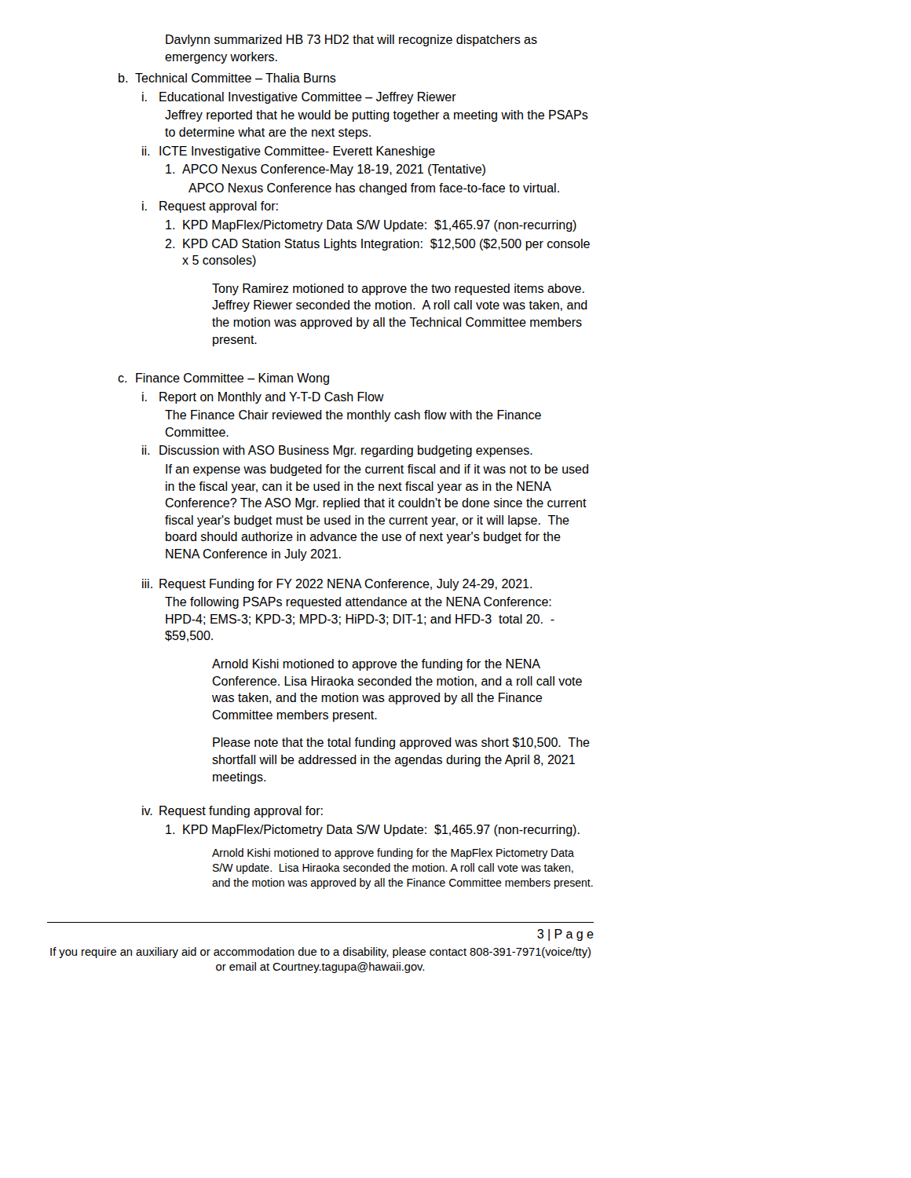Davlynn summarized HB 73 HD2 that will recognize dispatchers as emergency workers.
b.
Technical Committee – Thalia Burns
i.
Educational Investigative Committee – Jeffrey Riewer
Jeffrey reported that he would be putting together a meeting with the PSAPs to determine what are the next steps.
ii.
ICTE Investigative Committee- Everett Kaneshige
1.
APCO Nexus Conference-May 18-19, 2021 (Tentative)
APCO Nexus Conference has changed from face-to-face to virtual.
i.
Request approval for:
1.
KPD MapFlex/Pictometry Data S/W Update: $1,465.97 (non-recurring)
2.
KPD CAD Station Status Lights Integration: $12,500 ($2,500 per console x 5 consoles)
Tony Ramirez motioned to approve the two requested items above. Jeffrey Riewer seconded the motion. A roll call vote was taken, and the motion was approved by all the Technical Committee members present.
c.
Finance Committee – Kiman Wong
i.
Report on Monthly and Y-T-D Cash Flow
The Finance Chair reviewed the monthly cash flow with the Finance Committee.
ii.
Discussion with ASO Business Mgr. regarding budgeting expenses.
If an expense was budgeted for the current fiscal and if it was not to be used in the fiscal year, can it be used in the next fiscal year as in the NENA Conference? The ASO Mgr. replied that it couldn't be done since the current fiscal year's budget must be used in the current year, or it will lapse. The board should authorize in advance the use of next year's budget for the NENA Conference in July 2021.
iii.
Request Funding for FY 2022 NENA Conference, July 24-29, 2021.
The following PSAPs requested attendance at the NENA Conference:
HPD-4; EMS-3; KPD-3; MPD-3; HiPD-3; DIT-1; and HFD-3 total 20. - $59,500.
Arnold Kishi motioned to approve the funding for the NENA Conference. Lisa Hiraoka seconded the motion, and a roll call vote was taken, and the motion was approved by all the Finance Committee members present.
Please note that the total funding approved was short $10,500. The shortfall will be addressed in the agendas during the April 8, 2021 meetings.
iv.
Request funding approval for:
1.
KPD MapFlex/Pictometry Data S/W Update: $1,465.97 (non-recurring).
Arnold Kishi motioned to approve funding for the MapFlex Pictometry Data S/W update. Lisa Hiraoka seconded the motion. A roll call vote was taken, and the motion was approved by all the Finance Committee members present.
3 | P a g e
If you require an auxiliary aid or accommodation due to a disability, please contact 808-391-7971(voice/tty) or email at Courtney.tagupa@hawaii.gov.